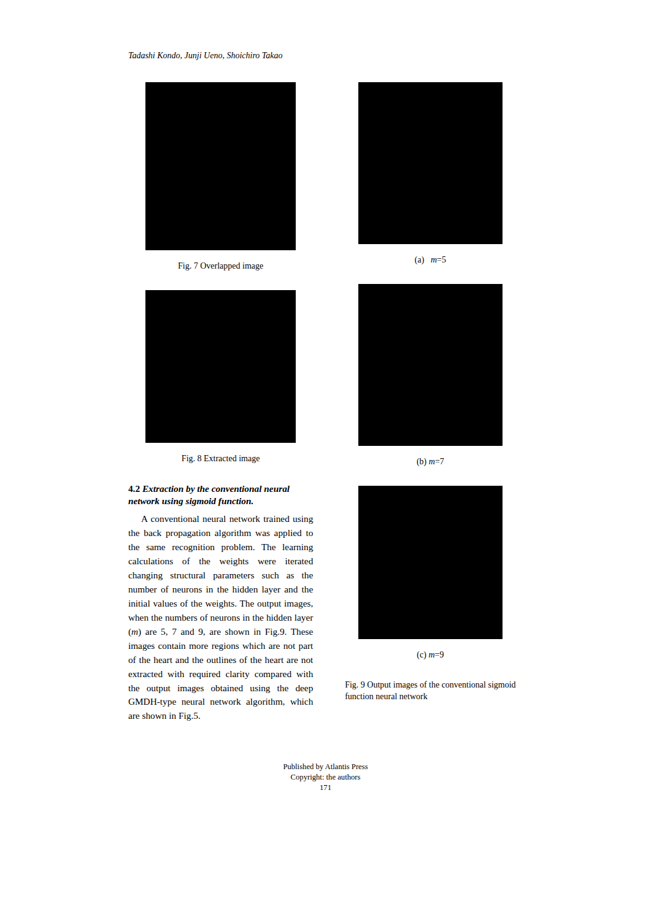Tadashi Kondo, Junji Ueno, Shoichiro Takao
Fig. 7 Overlapped image
Fig. 8 Extracted image
4.2 Extraction by the conventional neural network using sigmoid function.
A conventional neural network trained using the back propagation algorithm was applied to the same recognition problem. The learning calculations of the weights were iterated changing structural parameters such as the number of neurons in the hidden layer and the initial values of the weights. The output images, when the numbers of neurons in the hidden layer (m) are 5, 7 and 9, are shown in Fig.9. These images contain more regions which are not part of the heart and the outlines of the heart are not extracted with required clarity compared with the output images obtained using the deep GMDH-type neural network algorithm, which are shown in Fig.5.
(a) m=5
(b) m=7
(c) m=9
Fig. 9 Output images of the conventional sigmoid function neural network
Published by Atlantis Press
Copyright: the authors
171